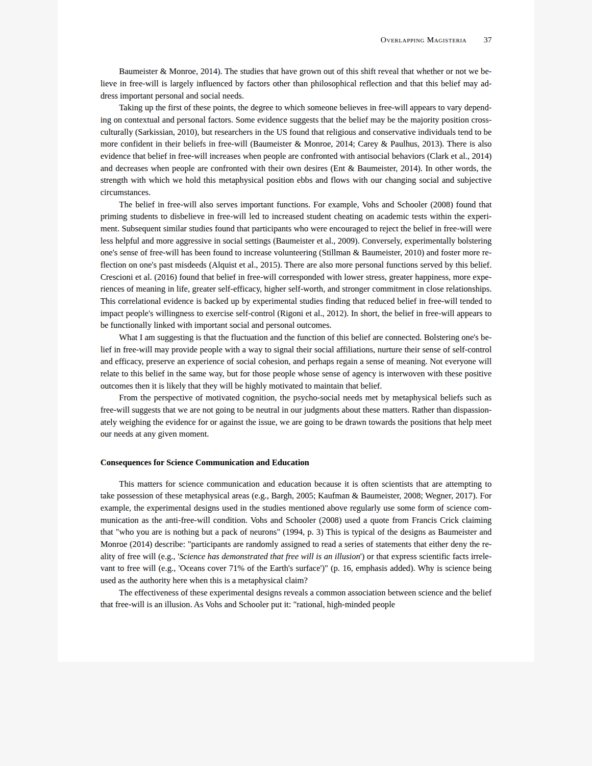Overlapping Magisteria 37
Baumeister & Monroe, 2014). The studies that have grown out of this shift reveal that whether or not we believe in free-will is largely influenced by factors other than philosophical reflection and that this belief may address important personal and social needs.
Taking up the first of these points, the degree to which someone believes in free-will appears to vary depending on contextual and personal factors. Some evidence suggests that the belief may be the majority position cross-culturally (Sarkissian, 2010), but researchers in the US found that religious and conservative individuals tend to be more confident in their beliefs in free-will (Baumeister & Monroe, 2014; Carey & Paulhus, 2013). There is also evidence that belief in free-will increases when people are confronted with antisocial behaviors (Clark et al., 2014) and decreases when people are confronted with their own desires (Ent & Baumeister, 2014). In other words, the strength with which we hold this metaphysical position ebbs and flows with our changing social and subjective circumstances.
The belief in free-will also serves important functions. For example, Vohs and Schooler (2008) found that priming students to disbelieve in free-will led to increased student cheating on academic tests within the experiment. Subsequent similar studies found that participants who were encouraged to reject the belief in free-will were less helpful and more aggressive in social settings (Baumeister et al., 2009). Conversely, experimentally bolstering one's sense of free-will has been found to increase volunteering (Stillman & Baumeister, 2010) and foster more reflection on one's past misdeeds (Alquist et al., 2015). There are also more personal functions served by this belief. Crescioni et al. (2016) found that belief in free-will corresponded with lower stress, greater happiness, more experiences of meaning in life, greater self-efficacy, higher self-worth, and stronger commitment in close relationships. This correlational evidence is backed up by experimental studies finding that reduced belief in free-will tended to impact people's willingness to exercise self-control (Rigoni et al., 2012). In short, the belief in free-will appears to be functionally linked with important social and personal outcomes.
What I am suggesting is that the fluctuation and the function of this belief are connected. Bolstering one's belief in free-will may provide people with a way to signal their social affiliations, nurture their sense of self-control and efficacy, preserve an experience of social cohesion, and perhaps regain a sense of meaning. Not everyone will relate to this belief in the same way, but for those people whose sense of agency is interwoven with these positive outcomes then it is likely that they will be highly motivated to maintain that belief.
From the perspective of motivated cognition, the psycho-social needs met by metaphysical beliefs such as free-will suggests that we are not going to be neutral in our judgments about these matters. Rather than dispassionately weighing the evidence for or against the issue, we are going to be drawn towards the positions that help meet our needs at any given moment.
Consequences for Science Communication and Education
This matters for science communication and education because it is often scientists that are attempting to take possession of these metaphysical areas (e.g., Bargh, 2005; Kaufman & Baumeister, 2008; Wegner, 2017). For example, the experimental designs used in the studies mentioned above regularly use some form of science communication as the anti-free-will condition. Vohs and Schooler (2008) used a quote from Francis Crick claiming that "who you are is nothing but a pack of neurons" (1994, p. 3) This is typical of the designs as Baumeister and Monroe (2014) describe: "participants are randomly assigned to read a series of statements that either deny the reality of free will (e.g., 'Science has demonstrated that free will is an illusion') or that express scientific facts irrelevant to free will (e.g., 'Oceans cover 71% of the Earth's surface')" (p. 16, emphasis added). Why is science being used as the authority here when this is a metaphysical claim?
The effectiveness of these experimental designs reveals a common association between science and the belief that free-will is an illusion. As Vohs and Schooler put it: "rational, high-minded people